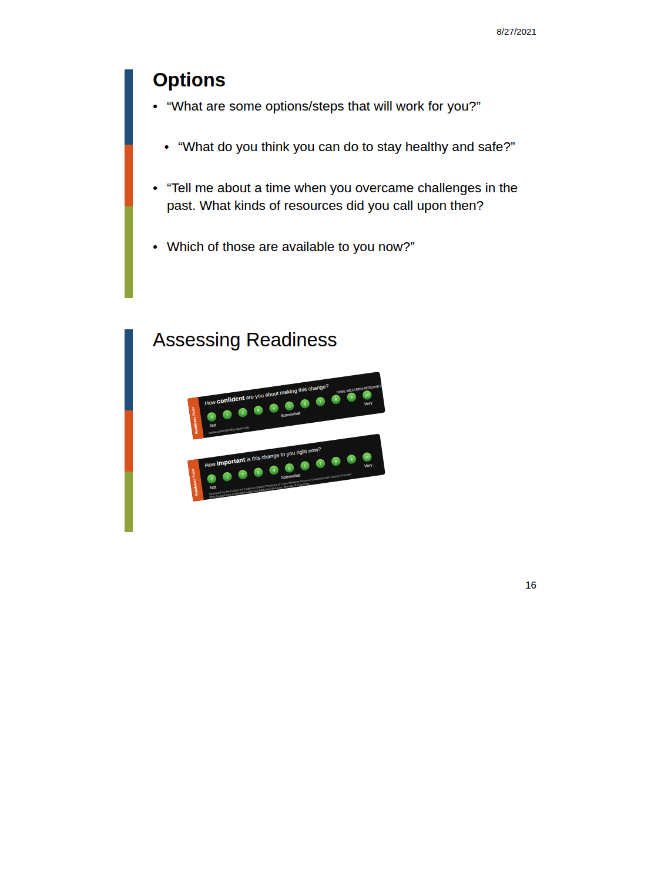8/27/2021
Options
“What are some options/steps that will work for you?”
“What do you think you can do to stay healthy and safe?”
“Tell me about a time when you overcame challenges in the past. What kinds of resources did you call upon then?
Which of those are available to you now?”
Assessing Readiness
Readiness Ruler Confidence How confident are you about making this change? 0 1 2 3 4 5 6 7 8 9 10 Not Somewhat Very www.centerforebp.case.edu CASE WESTERN RESERVE UNIVERSITY Readiness Ruler Importance How important is this change to you right now? 0 1 2 3 4 5 6 7 8 9 10 Not Somewhat Very Produced by the Center for Evidence Based Practices at Case Western Reserve University with support from the Ohio Department of Mental Health and Addiction Services, Bureau of Coaching.
16